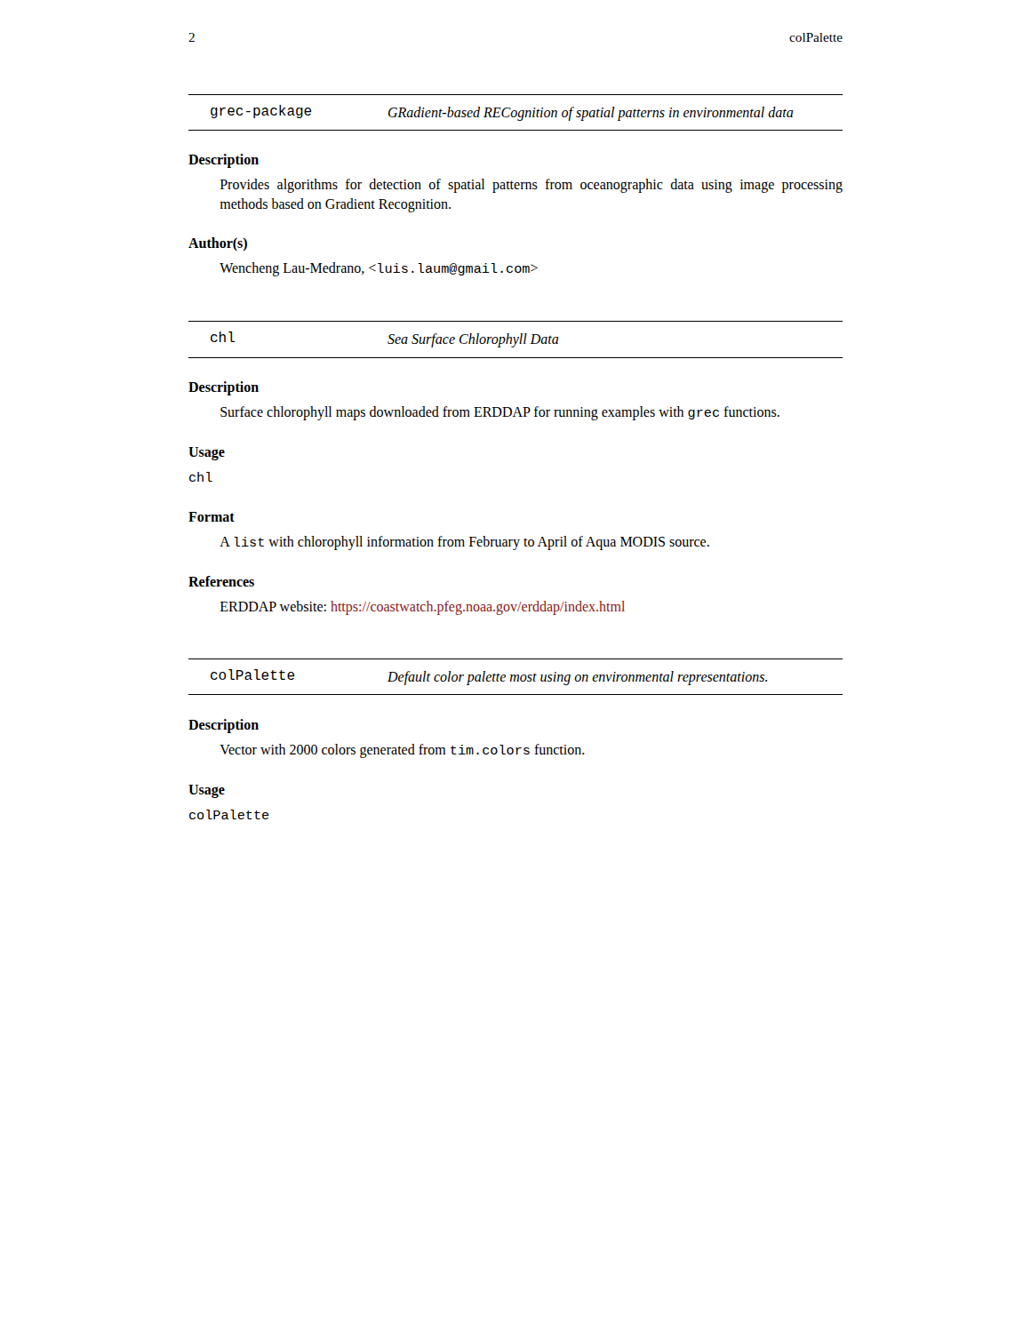2 colPalette
grec-package
GRadient-based RECognition of spatial patterns in environmental data
Description
Provides algorithms for detection of spatial patterns from oceanographic data using image processing methods based on Gradient Recognition.
Author(s)
Wencheng Lau-Medrano, <luis.laum@gmail.com>
chl
Sea Surface Chlorophyll Data
Description
Surface chlorophyll maps downloaded from ERDDAP for running examples with grec functions.
Usage
chl
Format
A list with chlorophyll information from February to April of Aqua MODIS source.
References
ERDDAP website: https://coastwatch.pfeg.noaa.gov/erddap/index.html
colPalette
Default color palette most using on environmental representations.
Description
Vector with 2000 colors generated from tim.colors function.
Usage
colPalette